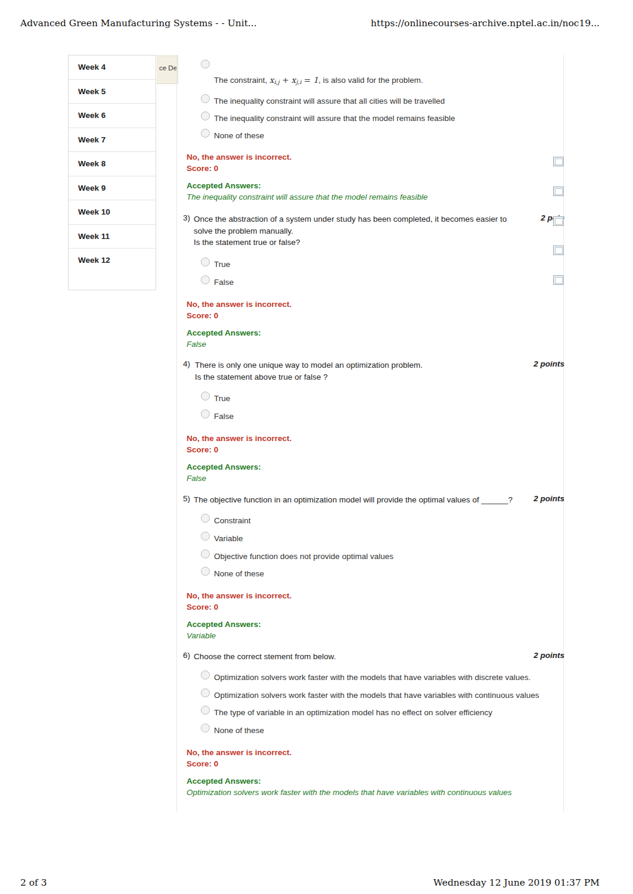Advanced Green Manufacturing Systems - - Unit...
https://onlinecourses-archive.nptel.ac.in/noc19...
ce De
Week 4
Week 5
Week 6
Week 7
Week 8
Week 9
Week 10
Week 11
Week 12
The constraint, xi,j + xj,i = 1, is also valid for the problem.
The inequality constraint will assure that all cities will be travelled
The inequality constraint will assure that the model remains feasible
None of these
No, the answer is incorrect.
Score: 0
Accepted Answers:
The inequality constraint will assure that the model remains feasible
3)
Once the abstraction of a system under study has been completed, it becomes easier to solve the problem manually.
Is the statement true or false?
2 poin
True
False
No, the answer is incorrect.
Score: 0
Accepted Answers:
False
4)
There is only one unique way to model an optimization problem.
Is the statement above true or false ?
2 points
True
False
No, the answer is incorrect.
Score: 0
Accepted Answers:
False
5)
The objective function in an optimization model will provide the optimal values of ______?
2 points
Constraint
Variable
Objective function does not provide optimal values
None of these
No, the answer is incorrect.
Score: 0
Accepted Answers:
Variable
6)
Choose the correct stement from below.
2 points
Optimization solvers work faster with the models that have variables with discrete values.
Optimization solvers work faster with the models that have variables with continuous values
The type of variable in an optimization model has no effect on solver efficiency
None of these
No, the answer is incorrect.
Score: 0
Accepted Answers:
Optimization solvers work faster with the models that have variables with continuous values
2 of 3
Wednesday 12 June 2019 01:37 PM